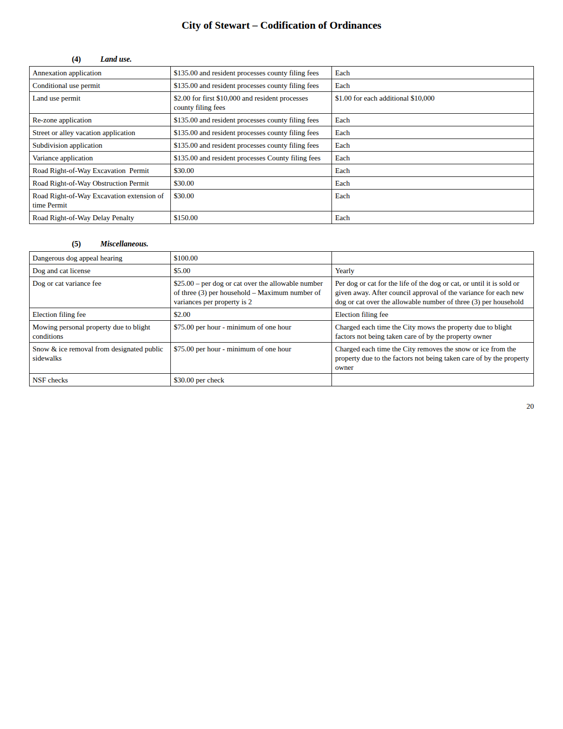City of Stewart – Codification of Ordinances
(4) Land use.
| Annexation application | $135.00 and resident processes county filing fees | Each |
| Conditional use permit | $135.00 and resident processes county filing fees | Each |
| Land use permit | $2.00 for first $10,000 and resident processes county filing fees | $1.00 for each additional $10,000 |
| Re-zone application | $135.00 and resident processes county filing fees | Each |
| Street or alley vacation application | $135.00 and resident processes county filing fees | Each |
| Subdivision application | $135.00 and resident processes county filing fees | Each |
| Variance application | $135.00 and resident processes County filing fees | Each |
| Road Right-of-Way Excavation Permit | $30.00 | Each |
| Road Right-of-Way Obstruction Permit | $30.00 | Each |
| Road Right-of-Way Excavation extension of time Permit | $30.00 | Each |
| Road Right-of-Way Delay Penalty | $150.00 | Each |
(5) Miscellaneous.
| Dangerous dog appeal hearing | $100.00 | |
| Dog and cat license | $5.00 | Yearly |
| Dog or cat variance fee | $25.00 – per dog or cat over the allowable number of three (3) per household – Maximum number of variances per property is 2 | Per dog or cat for the life of the dog or cat, or until it is sold or given away. After council approval of the variance for each new dog or cat over the allowable number of three (3) per household |
| Election filing fee | $2.00 | Election filing fee |
| Mowing personal property due to blight conditions | $75.00 per hour - minimum of one hour | Charged each time the City mows the property due to blight factors not being taken care of by the property owner |
| Snow & ice removal from designated public sidewalks | $75.00 per hour - minimum of one hour | Charged each time the City removes the snow or ice from the property due to the factors not being taken care of by the property owner |
| NSF checks | $30.00 per check | |
20